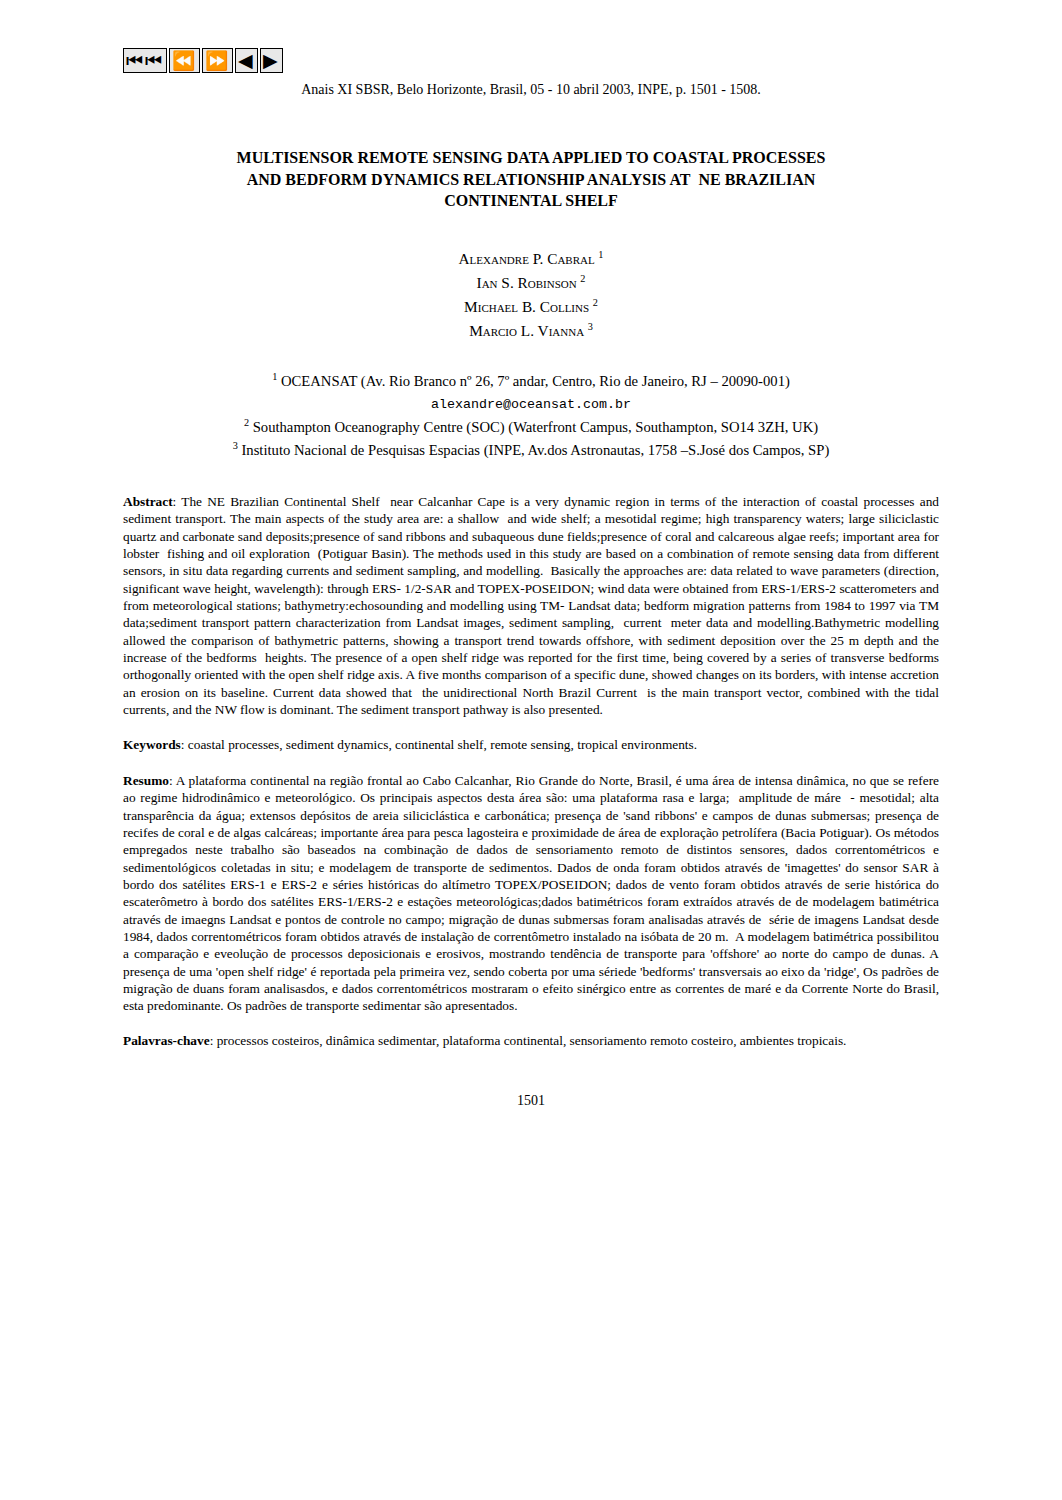⏮⏮⏪⏩◀▶
Anais XI SBSR, Belo Horizonte, Brasil, 05 - 10 abril 2003, INPE, p. 1501 - 1508.
Multisensor Remote Sensing Data Applied to Coastal Processes
and Bedform Dynamics Relationship Analysis at NE Brazilian
Continental Shelf
Alexandre P. Cabral 1
Ian S. Robinson 2
Michael B. Collins 2
Marcio L. Vianna 3
1 OCEANSAT (Av. Rio Branco nº 26, 7º andar, Centro, Rio de Janeiro, RJ – 20090-001)
alexandre@oceansat.com.br
2 Southampton Oceanography Centre (SOC) (Waterfront Campus, Southampton, SO14 3ZH, UK)
3 Instituto Nacional de Pesquisas Espacias (INPE, Av.dos Astronautas, 1758 –S.José dos Campos, SP)
Abstract: The NE Brazilian Continental Shelf near Calcanhar Cape is a very dynamic region in terms of the interaction of coastal processes and sediment transport. The main aspects of the study area are: a shallow and wide shelf; a mesotidal regime; high transparency waters; large siliciclastic quartz and carbonate sand deposits;presence of sand ribbons and subaqueous dune fields;presence of coral and calcareous algae reefs; important area for lobster fishing and oil exploration (Potiguar Basin). The methods used in this study are based on a combination of remote sensing data from different sensors, in situ data regarding currents and sediment sampling, and modelling. Basically the approaches are: data related to wave parameters (direction, significant wave height, wavelength): through ERS- 1/2-SAR and TOPEX-POSEIDON; wind data were obtained from ERS-1/ERS-2 scatterometers and from meteorological stations; bathymetry:echosounding and modelling using TM- Landsat data; bedform migration patterns from 1984 to 1997 via TM data;sediment transport pattern characterization from Landsat images, sediment sampling, current meter data and modelling.Bathymetric modelling allowed the comparison of bathymetric patterns, showing a transport trend towards offshore, with sediment deposition over the 25 m depth and the increase of the bedforms heights. The presence of a open shelf ridge was reported for the first time, being covered by a series of transverse bedforms orthogonally oriented with the open shelf ridge axis. A five months comparison of a specific dune, showed changes on its borders, with intense accretion an erosion on its baseline. Current data showed that the unidirectional North Brazil Current is the main transport vector, combined with the tidal currents, and the NW flow is dominant. The sediment transport pathway is also presented.
Keywords: coastal processes, sediment dynamics, continental shelf, remote sensing, tropical environments.
Resumo: A plataforma continental na região frontal ao Cabo Calcanhar, Rio Grande do Norte, Brasil, é uma área de intensa dinâmica, no que se refere ao regime hidrodinâmico e meteorológico. Os principais aspectos desta área são: uma plataforma rasa e larga; amplitude de máre - mesotidal; alta transparência da água; extensos depósitos de areia siliciclástica e carbonática; presença de 'sand ribbons' e campos de dunas submersas; presença de recifes de coral e de algas calcáreas; importante área para pesca lagosteira e proximidade de área de exploração petrolífera (Bacia Potiguar). Os métodos empregados neste trabalho são baseados na combinação de dados de sensoriamento remoto de distintos sensores, dados correntométricos e sedimentológicos coletadas in situ; e modelagem de transporte de sedimentos. Dados de onda foram obtidos através de 'imagettes' do sensor SAR à bordo dos satélites ERS-1 e ERS-2 e séries históricas do altímetro TOPEX/POSEIDON; dados de vento foram obtidos através de serie histórica do escaterômetro à bordo dos satélites ERS-1/ERS-2 e estações meteorológicas;dados batimétricos foram extraídos através de de modelagem batimétrica através de imaegns Landsat e pontos de controle no campo; migração de dunas submersas foram analisadas através de série de imagens Landsat desde 1984, dados correntométricos foram obtidos através de instalação de correntômetro instalado na isóbata de 20 m. A modelagem batimétrica possibilitou a comparação e eveolução de processos deposicionais e erosivos, mostrando tendência de transporte para 'offshore' ao norte do campo de dunas. A presença de uma 'open shelf ridge' é reportada pela primeira vez, sendo coberta por uma sériede 'bedforms' transversais ao eixo da 'ridge', Os padrões de migração de duans foram analisasdos, e dados correntométricos mostraram o efeito sinérgico entre as correntes de maré e da Corrente Norte do Brasil, esta predominante. Os padrões de transporte sedimentar são apresentados.
Palavras-chave: processos costeiros, dinâmica sedimentar, plataforma continental, sensoriamento remoto costeiro, ambientes tropicais.
1501